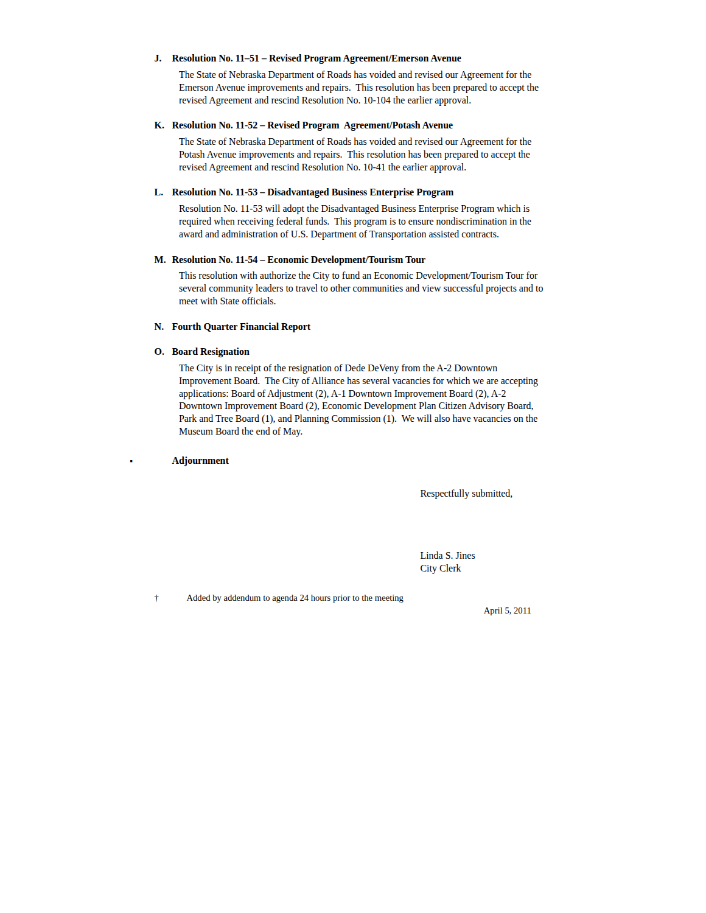J. Resolution No. 11–51 – Revised Program Agreement/Emerson Avenue
The State of Nebraska Department of Roads has voided and revised our Agreement for the Emerson Avenue improvements and repairs. This resolution has been prepared to accept the revised Agreement and rescind Resolution No. 10-104 the earlier approval.
K. Resolution No. 11-52 – Revised Program Agreement/Potash Avenue
The State of Nebraska Department of Roads has voided and revised our Agreement for the Potash Avenue improvements and repairs. This resolution has been prepared to accept the revised Agreement and rescind Resolution No. 10-41 the earlier approval.
L. Resolution No. 11-53 – Disadvantaged Business Enterprise Program
Resolution No. 11-53 will adopt the Disadvantaged Business Enterprise Program which is required when receiving federal funds. This program is to ensure nondiscrimination in the award and administration of U.S. Department of Transportation assisted contracts.
M. Resolution No. 11-54 – Economic Development/Tourism Tour
This resolution with authorize the City to fund an Economic Development/Tourism Tour for several community leaders to travel to other communities and view successful projects and to meet with State officials.
N. Fourth Quarter Financial Report
O. Board Resignation
The City is in receipt of the resignation of Dede DeVeny from the A-2 Downtown Improvement Board. The City of Alliance has several vacancies for which we are accepting applications: Board of Adjustment (2), A-1 Downtown Improvement Board (2), A-2 Downtown Improvement Board (2), Economic Development Plan Citizen Advisory Board, Park and Tree Board (1), and Planning Commission (1). We will also have vacancies on the Museum Board the end of May.
▪Adjournment
Respectfully submitted,
Linda S. Jines
City Clerk
†Added by addendum to agenda 24 hours prior to the meeting
April 5, 2011